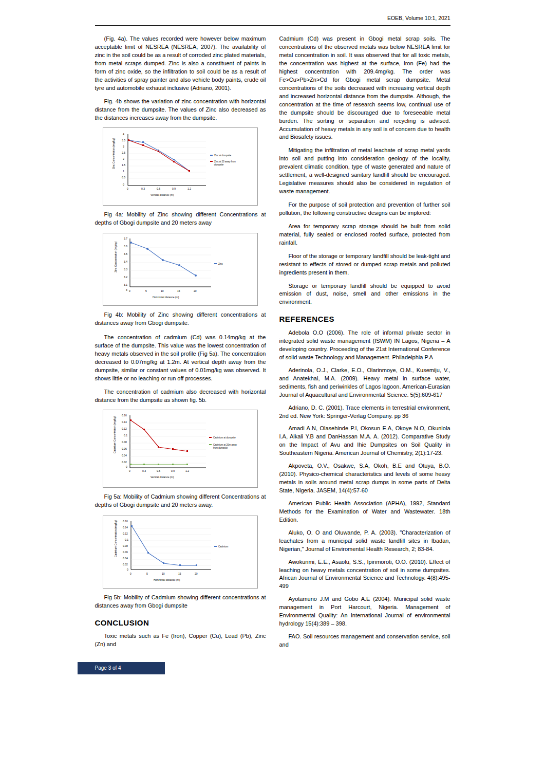EOEB, Volume 10:1, 2021
(Fig. 4a). The values recorded were however below maximum acceptable limit of NESREA (NESREA, 2007). The availability of zinc in the soil could be as a result of corroded zinc plated materials, from metal scraps dumped. Zinc is also a constituent of paints in form of zinc oxide, so the infiltration to soil could be as a result of the activities of spray painter and also vehicle body paints, crude oil tyre and automobile exhaust inclusive (Adriano, 2001).
Fig. 4b shows the variation of zinc concentration with horizontal distance from the dumpsite. The values of Zinc also decreased as the distances increases away from the dumpsite.
4 3.5 3 2.5 2 1.5 1 0.5 0 0 0.3 0.6 0.9 1.2 Zinc at dumpsite Zinc at 20 away from dumpsite Zinc Concentration (mg/kg) Vertical distance (m)
Fig 4a: Mobility of Zinc showing different Concentrations at depths of Gbogi dumpsite and 20 meters away
3.7 3.6 3.5 3.4 3.3 3.2 3.1 3 0 5 10 15 20 Zinc Zinc Concentration (mg/kg) Horizontal distance (m)
Fig 4b: Mobility of Zinc showing different concentrations at distances away from Gbogi dumpsite.
The concentration of cadmium (Cd) was 0.14mg/kg at the surface of the dumpsite. This value was the lowest concentration of heavy metals observed in the soil profile (Fig 5a). The concentration decreased to 0.07mg/kg at 1.2m. At vertical depth away from the dumpsite, similar or constant values of 0.01mg/kg was observed. It shows little or no leaching or run off processes.
The concentration of cadmium also decreased with horizontal distance from the dumpsite as shown fig. 5b.
0.16 0.14 0.12 0.1 0.08 0.06 0.04 0.02 0 0 0.3 0.6 0.9 1.2 Cadmium at dumpsite Cadmium at 20m away from dumpsite Cadmium Concentration (mg/kg) Vertical distance (m)
Fig 5a: Mobility of Cadmium showing different Concentrations at depths of Gbogi dumpsite and 20 meters away.
0.16 0.14 0.12 0.1 0.08 0.06 0.04 0.02 0 0 5 10 15 20 Cadmium Cadmium Concentration (mg/kg) Horizontal distance (m)
Fig 5b: Mobility of Cadmium showing different concentrations at distances away from Gbogi dumpsite
Conclusion
Toxic metals such as Fe (Iron), Copper (Cu), Lead (Pb), Zinc (Zn) and
Cadmium (Cd) was present in Gbogi metal scrap soils. The concentrations of the observed metals was below NESREA limit for metal concentration in soil. It was observed that for all toxic metals, the concentration was highest at the surface, Iron (Fe) had the highest concentration with 209.4mg/kg. The order was Fe>Cu>Pb>Zn>Cd for Gbogi metal scrap dumpsite. Metal concentrations of the soils decreased with increasing vertical depth and increased horizontal distance from the dumpsite. Although, the concentration at the time of research seems low, continual use of the dumpsite should be discouraged due to foreseeable metal burden. The sorting or separation and recycling is advised. Accumulation of heavy metals in any soil is of concern due to health and Biosafety issues.
Mitigating the infiltration of metal leachate of scrap metal yards into soil and putting into consideration geology of the locality, prevalent climatic condition, type of waste generated and nature of settlement, a well-designed sanitary landfill should be encouraged. Legislative measures should also be considered in regulation of waste management.
For the purpose of soil protection and prevention of further soil pollution, the following constructive designs can be implored:
Area for temporary scrap storage should be built from solid material, fully sealed or enclosed roofed surface, protected from rainfall.
Floor of the storage or temporary landfill should be leak-tight and resistant to effects of stored or dumped scrap metals and polluted ingredients present in them.
Storage or temporary landfill should be equipped to avoid emission of dust, noise, smell and other emissions in the environment.
References
Adebola O.O (2006). The role of informal private sector in integrated solid waste management (ISWM) IN Lagos, Nigeria – A developing country. Proceeding of the 21st International Conference of solid waste Technology and Management. Philadelphia P.A
Aderinola, O.J., Clarke, E.O., Olarinmoye, O.M., Kusemiju, V., and Anatekhai, M.A. (2009). Heavy metal in surface water, sediments, fish and periwinkles of Lagos lagoon. American-Eurasian Journal of Aquacultural and Environmental Science. 5(5):609-617
Adriano, D. C. (2001). Trace elements in terrestrial environment, 2nd ed. New York: Springer-Verlag Company. pp 36
Amadi A.N, Olasehinde P.I, Okosun E.A, Okoye N.O, Okunlola I.A, Alkali Y.B and DanHassan M.A. A. (2012). Comparative Study on the Impact of Avu and Ihie Dumpsites on Soil Quality in Southeastern Nigeria. American Journal of Chemistry, 2(1):17-23.
Akpoveta, O.V., Osakwe, S.A, Okoh, B.E and Otuya, B.O. (2010). Physico-chemical characteristics and levels of some heavy metals in soils around metal scrap dumps in some parts of Delta State, Nigeria. JASEM, 14(4):57-60
American Public Health Association (APHA), 1992, Standard Methods for the Examination of Water and Wastewater. 18th Edition.
Aluko, O. O and Oluwande, P. A. (2003). "Characterization of leachates from a municipal solid waste landfill sites in Ibadan, Nigerian," Journal of Enviromental Health Research, 2; 83-84.
Awokunmi, E.E., Asaolu, S.S., Ipinmoroti, O.O. (2010). Effect of leaching on heavy metals concentration of soil in some dumpsites. African Journal of Environmental Science and Technology. 4(8):495-499
Ayotamuno J.M and Gobo A.E (2004). Municipal solid waste management in Port Harcourt, Nigeria. Management of Environmental Quality: An International Journal of environmental hydrology 15(4):389 – 398.
FAO. Soil resources management and conservation service, soil and
Page 3 of 4